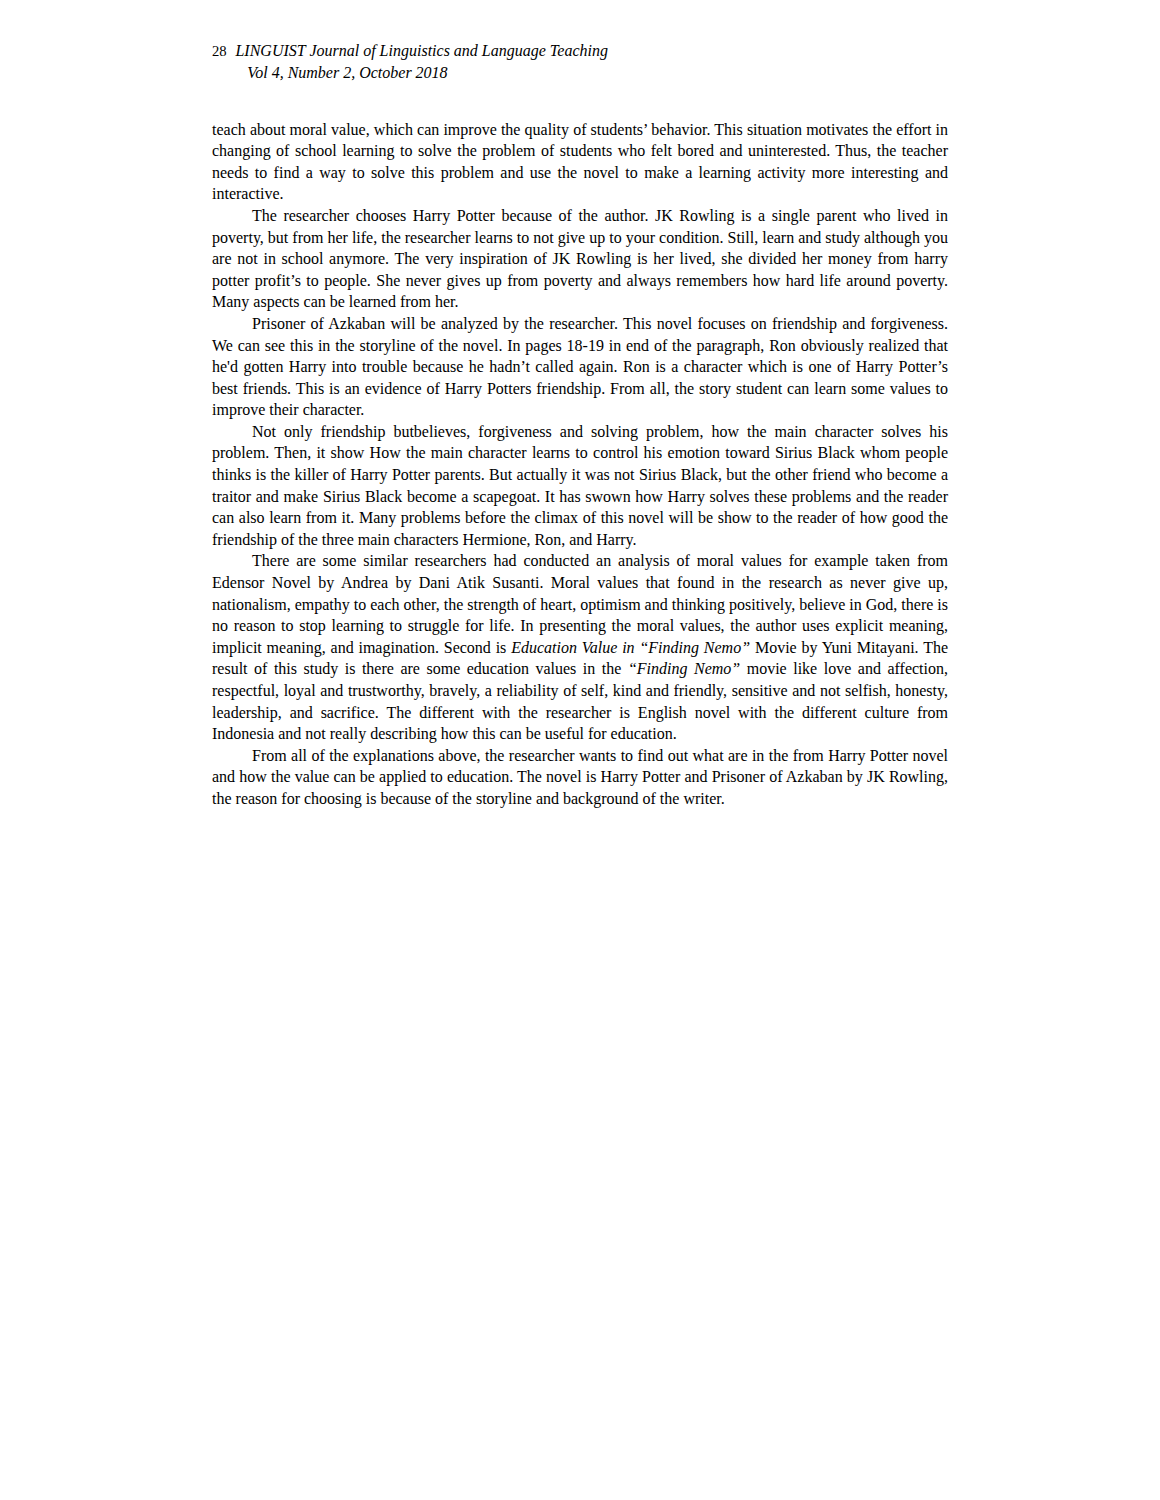28 LINGUIST Journal of Linguistics and Language Teaching Vol 4, Number 2, October 2018
teach about moral value, which can improve the quality of students’ behavior. This situation motivates the effort in changing of school learning to solve the problem of students who felt bored and uninterested. Thus, the teacher needs to find a way to solve this problem and use the novel to make a learning activity more interesting and interactive.
The researcher chooses Harry Potter because of the author. JK Rowling is a single parent who lived in poverty, but from her life, the researcher learns to not give up to your condition. Still, learn and study although you are not in school anymore. The very inspiration of JK Rowling is her lived, she divided her money from harry potter profit’s to people. She never gives up from poverty and always remembers how hard life around poverty. Many aspects can be learned from her.
Prisoner of Azkaban will be analyzed by the researcher. This novel focuses on friendship and forgiveness. We can see this in the storyline of the novel. In pages 18-19 in end of the paragraph, Ron obviously realized that he'd gotten Harry into trouble because he hadn’t called again. Ron is a character which is one of Harry Potter’s best friends. This is an evidence of Harry Potters friendship. From all, the story student can learn some values to improve their character.
Not only friendship butbelieves, forgiveness and solving problem, how the main character solves his problem. Then, it show How the main character learns to control his emotion toward Sirius Black whom people thinks is the killer of Harry Potter parents. But actually it was not Sirius Black, but the other friend who become a traitor and make Sirius Black become a scapegoat. It has swown how Harry solves these problems and the reader can also learn from it. Many problems before the climax of this novel will be show to the reader of how good the friendship of the three main characters Hermione, Ron, and Harry.
There are some similar researchers had conducted an analysis of moral values for example taken from Edensor Novel by Andrea by Dani Atik Susanti. Moral values that found in the research as never give up, nationalism, empathy to each other, the strength of heart, optimism and thinking positively, believe in God, there is no reason to stop learning to struggle for life. In presenting the moral values, the author uses explicit meaning, implicit meaning, and imagination. Second is Education Value in “Finding Nemo” Movie by Yuni Mitayani. The result of this study is there are some education values in the “Finding Nemo” movie like love and affection, respectful, loyal and trustworthy, bravely, a reliability of self, kind and friendly, sensitive and not selfish, honesty, leadership, and sacrifice. The different with the researcher is English novel with the different culture from Indonesia and not really describing how this can be useful for education.
From all of the explanations above, the researcher wants to find out what are in the from Harry Potter novel and how the value can be applied to education. The novel is Harry Potter and Prisoner of Azkaban by JK Rowling, the reason for choosing is because of the storyline and background of the writer.